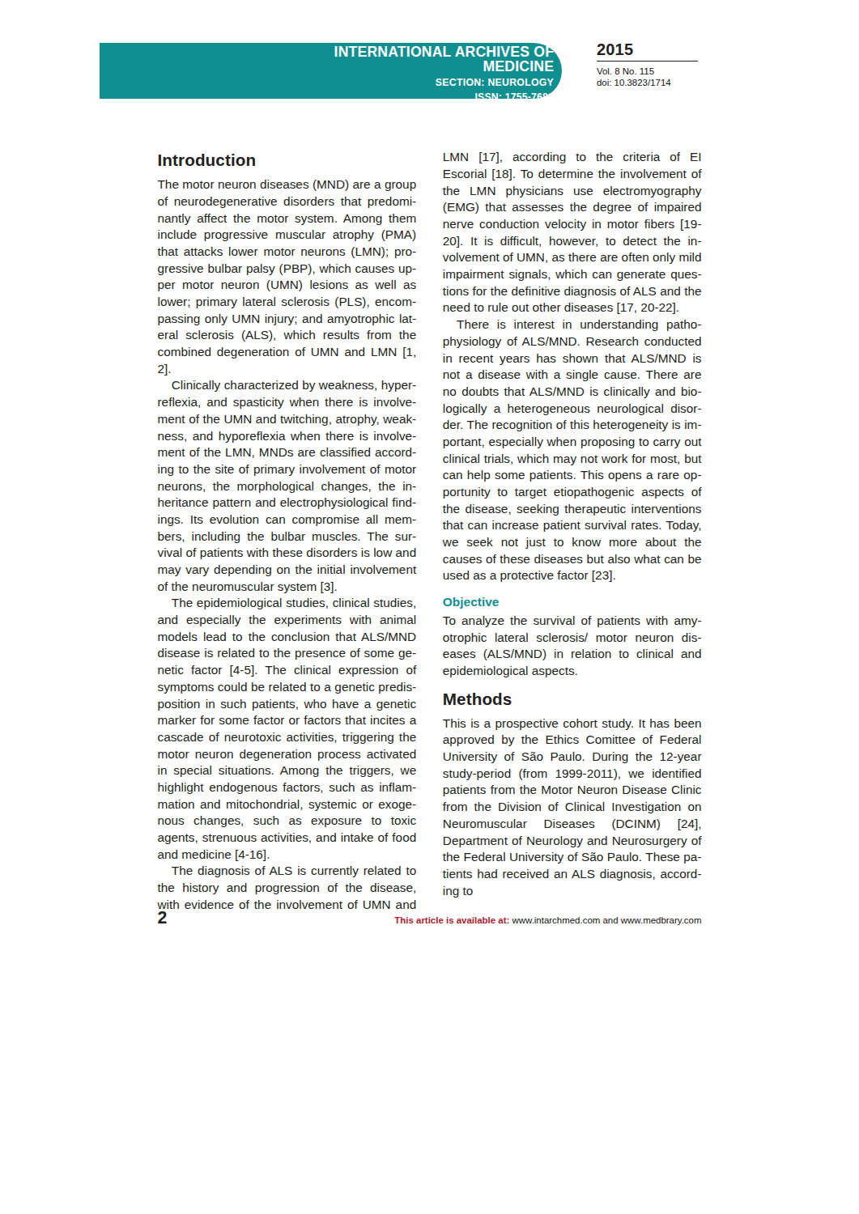International Archives of Medicine
Section: Neurology
ISSN: 1755-7682
2015
Vol. 8 No. 115 doi: 10.3823/1714
Introduction
The motor neuron diseases (MND) are a group of neurodegenerative disorders that predominantly affect the motor system. Among them include progressive muscular atrophy (PMA) that attacks lower motor neurons (LMN); progressive bulbar palsy (PBP), which causes upper motor neuron (UMN) lesions as well as lower; primary lateral sclerosis (PLS), encompassing only UMN injury; and amyotrophic lateral sclerosis (ALS), which results from the combined degeneration of UMN and LMN [1, 2].
Clinically characterized by weakness, hyperreflexia, and spasticity when there is involvement of the UMN and twitching, atrophy, weakness, and hyporeflexia when there is involvement of the LMN, MNDs are classified according to the site of primary involvement of motor neurons, the morphological changes, the inheritance pattern and electrophysiological findings. Its evolution can compromise all members, including the bulbar muscles. The survival of patients with these disorders is low and may vary depending on the initial involvement of the neuromuscular system [3].
The epidemiological studies, clinical studies, and especially the experiments with animal models lead to the conclusion that ALS/MND disease is related to the presence of some genetic factor [4-5]. The clinical expression of symptoms could be related to a genetic predisposition in such patients, who have a genetic marker for some factor or factors that incites a cascade of neurotoxic activities, triggering the motor neuron degeneration process activated in special situations. Among the triggers, we highlight endogenous factors, such as inflammation and mitochondrial, systemic or exogenous changes, such as exposure to toxic agents, strenuous activities, and intake of food and medicine [4-16].
The diagnosis of ALS is currently related to the history and progression of the disease, with evidence of the involvement of UMN and LMN [17], according to the criteria of EI Escorial [18]. To determine the involvement of the LMN physicians use electromyography (EMG) that assesses the degree of impaired nerve conduction velocity in motor fibers [19-20]. It is difficult, however, to detect the involvement of UMN, as there are often only mild impairment signals, which can generate questions for the definitive diagnosis of ALS and the need to rule out other diseases [17, 20-22].
There is interest in understanding pathophysiology of ALS/MND. Research conducted in recent years has shown that ALS/MND is not a disease with a single cause. There are no doubts that ALS/MND is clinically and biologically a heterogeneous neurological disorder. The recognition of this heterogeneity is important, especially when proposing to carry out clinical trials, which may not work for most, but can help some patients. This opens a rare opportunity to target etiopathogenic aspects of the disease, seeking therapeutic interventions that can increase patient survival rates. Today, we seek not just to know more about the causes of these diseases but also what can be used as a protective factor [23].
Objective
To analyze the survival of patients with amyotrophic lateral sclerosis/ motor neuron diseases (ALS/MND) in relation to clinical and epidemiological aspects.
Methods
This is a prospective cohort study. It has been approved by the Ethics Comittee of Federal University of São Paulo. During the 12-year study-period (from 1999-2011), we identified patients from the Motor Neuron Disease Clinic from the Division of Clinical Investigation on Neuromuscular Diseases (DCINM) [24], Department of Neurology and Neurosurgery of the Federal University of São Paulo. These patients had received an ALS diagnosis, according to
2
This article is available at: www.intarchmed.com and www.medbrary.com